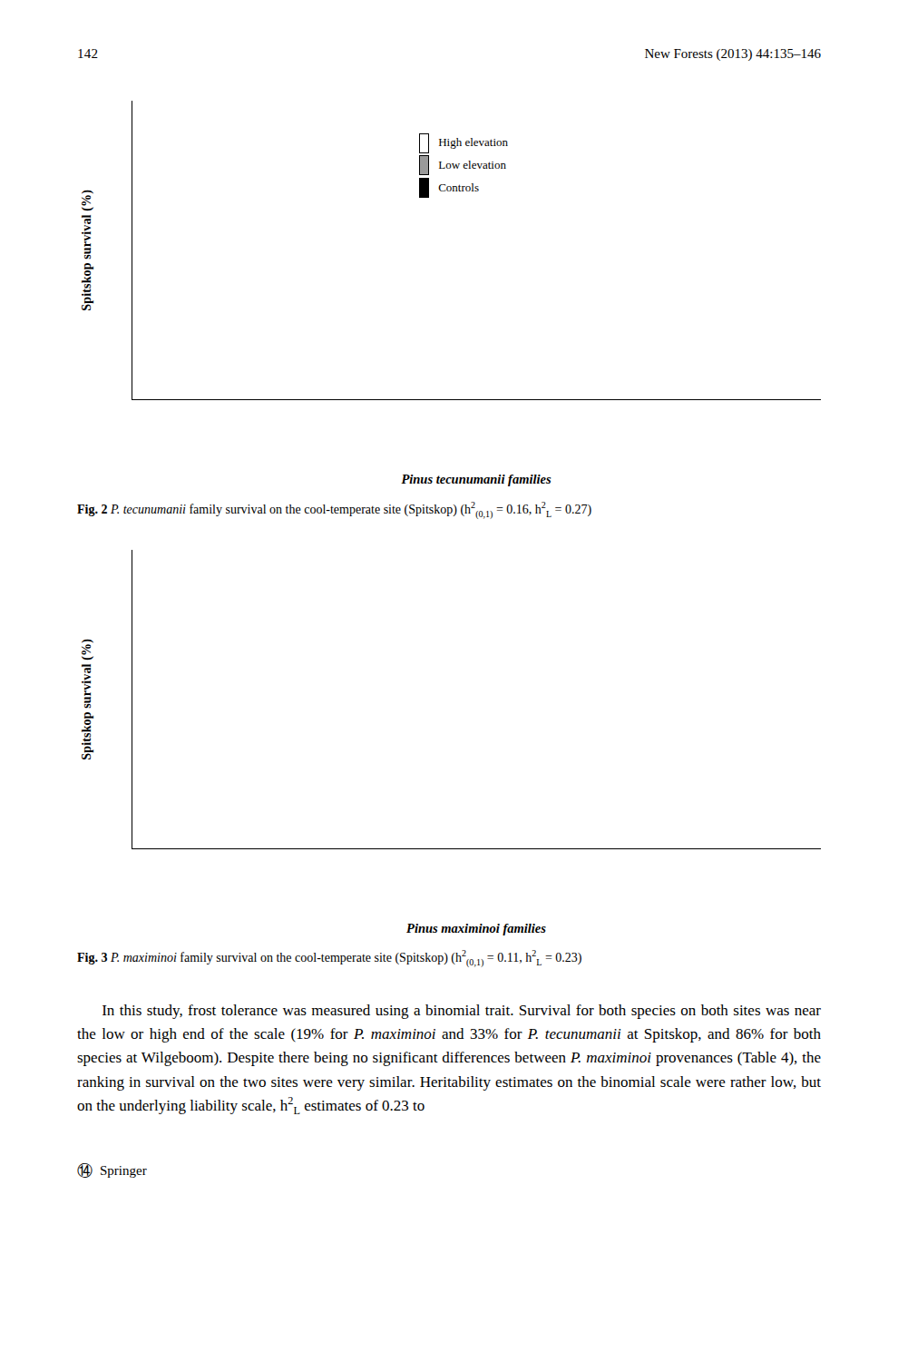142 New Forests (2013) 44:135–146
High elevation
Low elevation
Controls
Spitskop survival (%)
Pinus tecunumanii families
Fig. 2 P. tecunumanii family survival on the cool-temperate site (Spitskop) (h2(0,1) = 0.16, h2L = 0.27)
Spitskop survival (%)
Pinus maximinoi families
Fig. 3 P. maximinoi family survival on the cool-temperate site (Spitskop) (h2(0,1) = 0.11, h2L = 0.23)
In this study, frost tolerance was measured using a binomial trait. Survival for both species on both sites was near the low or high end of the scale (19% for P. maximinoi and 33% for P. tecunumanii at Spitskop, and 86% for both species at Wilgeboom). Despite there being no significant differences between P. maximinoi provenances (Table 4), the ranking in survival on the two sites were very similar. Heritability estimates on the binomial scale were rather low, but on the underlying liability scale, h2L estimates of 0.23 to
⑭ Springer